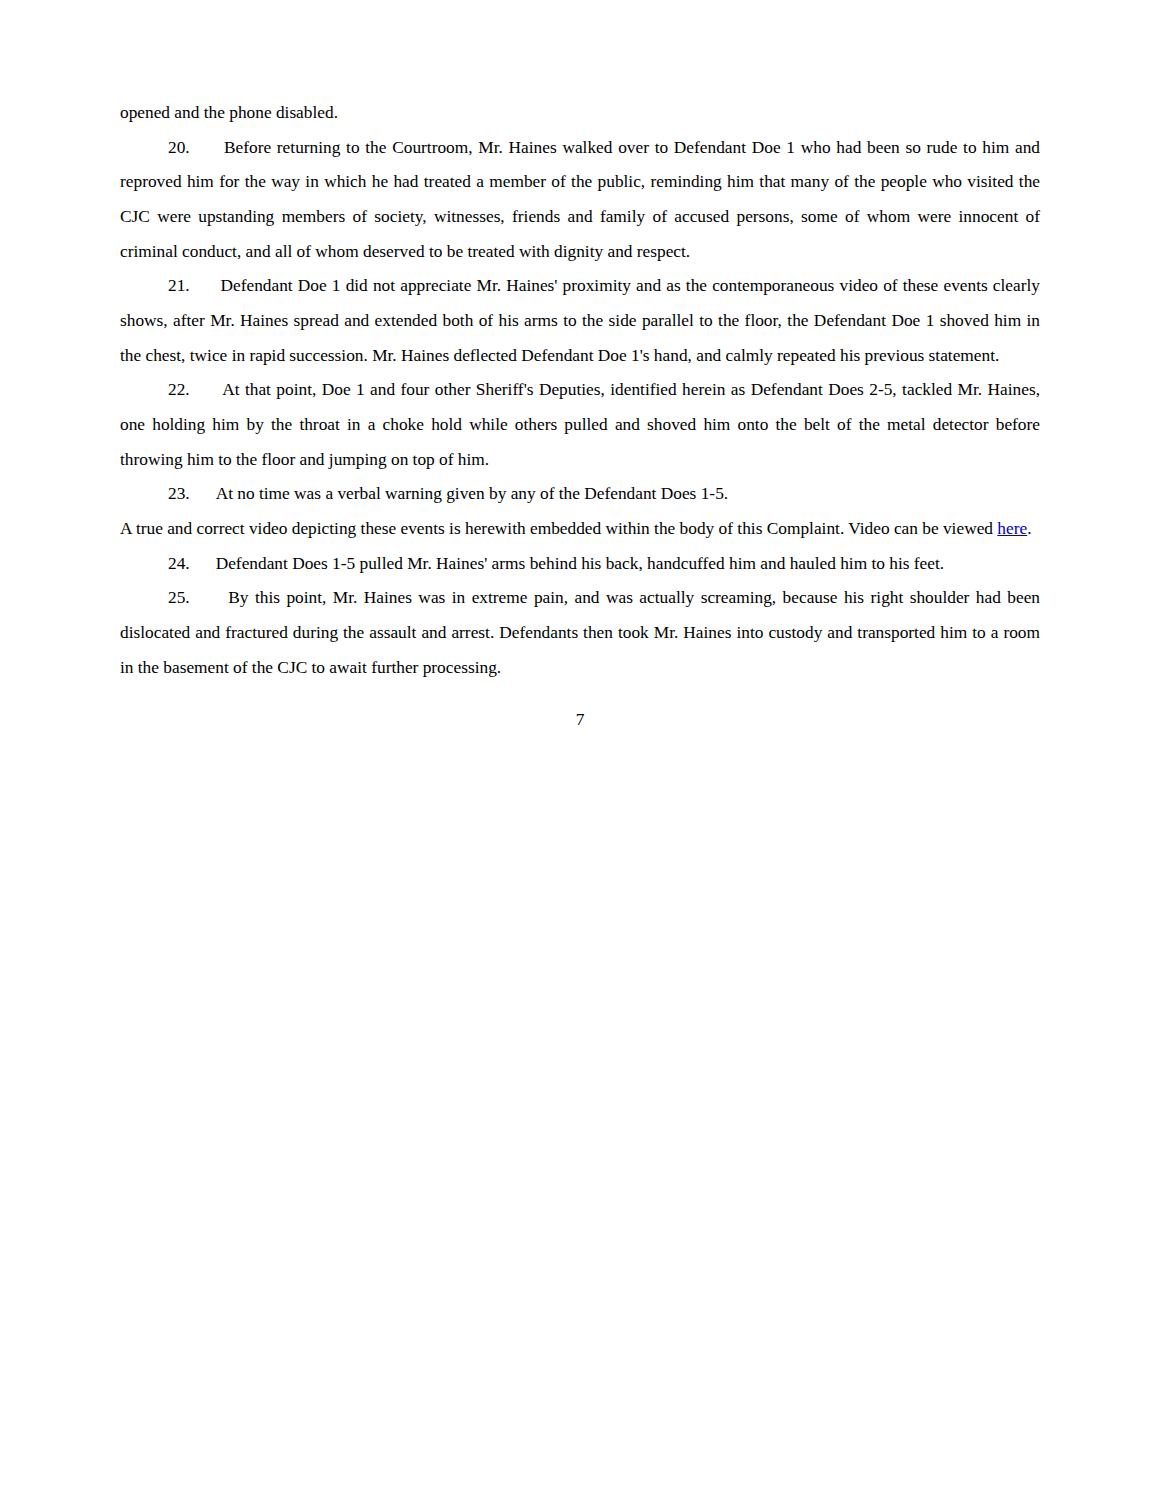opened and the phone disabled.
20. Before returning to the Courtroom, Mr. Haines walked over to Defendant Doe 1 who had been so rude to him and reproved him for the way in which he had treated a member of the public, reminding him that many of the people who visited the CJC were upstanding members of society, witnesses, friends and family of accused persons, some of whom were innocent of criminal conduct, and all of whom deserved to be treated with dignity and respect.
21. Defendant Doe 1 did not appreciate Mr. Haines' proximity and as the contemporaneous video of these events clearly shows, after Mr. Haines spread and extended both of his arms to the side parallel to the floor, the Defendant Doe 1 shoved him in the chest, twice in rapid succession. Mr. Haines deflected Defendant Doe 1's hand, and calmly repeated his previous statement.
22. At that point, Doe 1 and four other Sheriff's Deputies, identified herein as Defendant Does 2-5, tackled Mr. Haines, one holding him by the throat in a choke hold while others pulled and shoved him onto the belt of the metal detector before throwing him to the floor and jumping on top of him.
23. At no time was a verbal warning given by any of the Defendant Does 1-5.
A true and correct video depicting these events is herewith embedded within the body of this Complaint. Video can be viewed here.
24. Defendant Does 1-5 pulled Mr. Haines' arms behind his back, handcuffed him and hauled him to his feet.
25. By this point, Mr. Haines was in extreme pain, and was actually screaming, because his right shoulder had been dislocated and fractured during the assault and arrest. Defendants then took Mr. Haines into custody and transported him to a room in the basement of the CJC to await further processing.
7